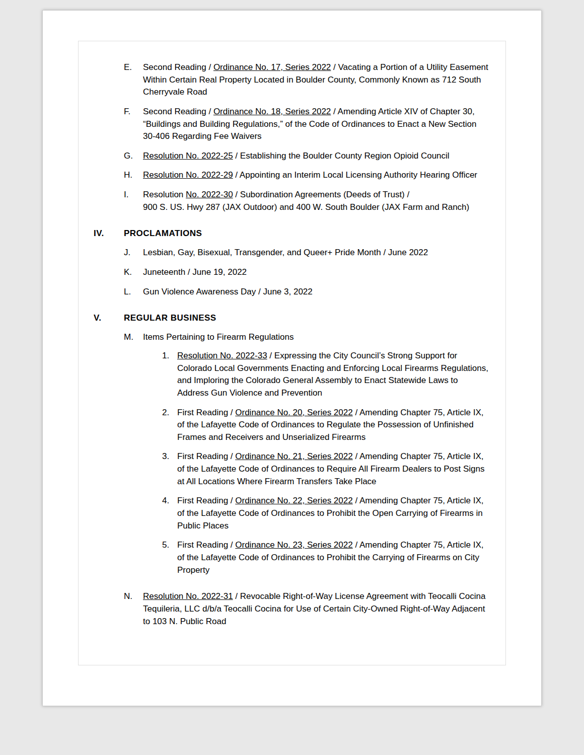E. Second Reading / Ordinance No. 17, Series 2022 / Vacating a Portion of a Utility Easement Within Certain Real Property Located in Boulder County, Commonly Known as 712 South Cherryvale Road
F. Second Reading / Ordinance No. 18, Series 2022 / Amending Article XIV of Chapter 30, “Buildings and Building Regulations,” of the Code of Ordinances to Enact a New Section 30-406 Regarding Fee Waivers
G. Resolution No. 2022-25 / Establishing the Boulder County Region Opioid Council
H. Resolution No. 2022-29 / Appointing an Interim Local Licensing Authority Hearing Officer
I. Resolution No. 2022-30 / Subordination Agreements (Deeds of Trust) /
900 S. US. Hwy 287 (JAX Outdoor) and 400 W. South Boulder (JAX Farm and Ranch)
IV. PROCLAMATIONS
J. Lesbian, Gay, Bisexual, Transgender, and Queer+ Pride Month / June 2022
K. Juneteenth / June 19, 2022
L. Gun Violence Awareness Day / June 3, 2022
V. REGULAR BUSINESS
M. Items Pertaining to Firearm Regulations
1. Resolution No. 2022-33 / Expressing the City Council’s Strong Support for Colorado Local Governments Enacting and Enforcing Local Firearms Regulations, and Imploring the Colorado General Assembly to Enact Statewide Laws to Address Gun Violence and Prevention
2. First Reading / Ordinance No. 20, Series 2022 / Amending Chapter 75, Article IX, of the Lafayette Code of Ordinances to Regulate the Possession of Unfinished Frames and Receivers and Unserialized Firearms
3. First Reading / Ordinance No. 21, Series 2022 / Amending Chapter 75, Article IX, of the Lafayette Code of Ordinances to Require All Firearm Dealers to Post Signs at All Locations Where Firearm Transfers Take Place
4. First Reading / Ordinance No. 22, Series 2022 / Amending Chapter 75, Article IX, of the Lafayette Code of Ordinances to Prohibit the Open Carrying of Firearms in Public Places
5. First Reading / Ordinance No. 23, Series 2022 / Amending Chapter 75, Article IX, of the Lafayette Code of Ordinances to Prohibit the Carrying of Firearms on City Property
N. Resolution No. 2022-31 / Revocable Right-of-Way License Agreement with Teocalli Cocina Tequileria, LLC d/b/a Teocalli Cocina for Use of Certain City-Owned Right-of-Way Adjacent to 103 N. Public Road